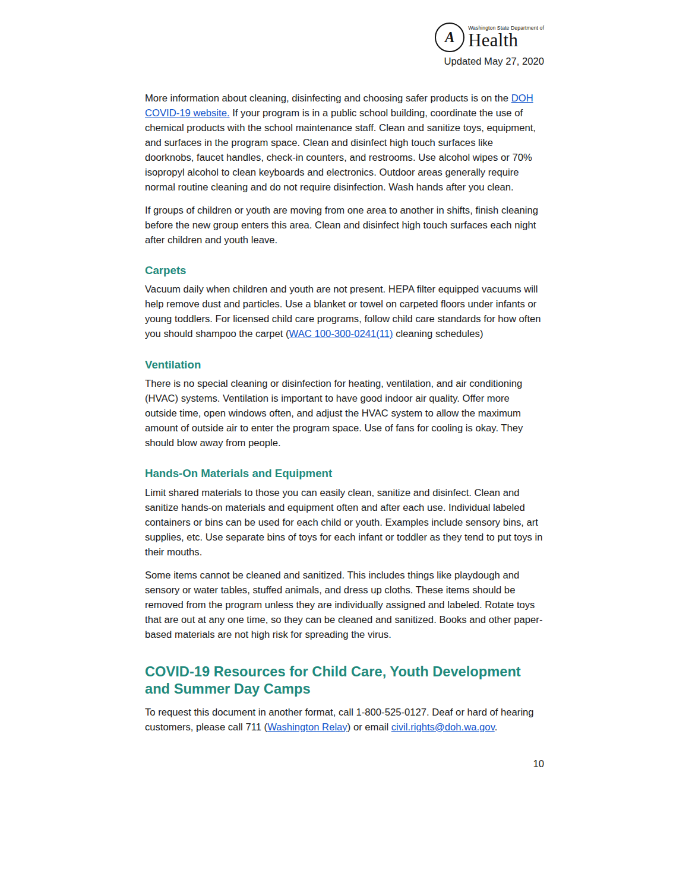A Washington State Department of Health
Updated May 27, 2020
More information about cleaning, disinfecting and choosing safer products is on the DOH COVID-19 website. If your program is in a public school building, coordinate the use of chemical products with the school maintenance staff. Clean and sanitize toys, equipment, and surfaces in the program space. Clean and disinfect high touch surfaces like doorknobs, faucet handles, check-in counters, and restrooms. Use alcohol wipes or 70% isopropyl alcohol to clean keyboards and electronics. Outdoor areas generally require normal routine cleaning and do not require disinfection. Wash hands after you clean.
If groups of children or youth are moving from one area to another in shifts, finish cleaning before the new group enters this area. Clean and disinfect high touch surfaces each night after children and youth leave.
Carpets
Vacuum daily when children and youth are not present. HEPA filter equipped vacuums will help remove dust and particles. Use a blanket or towel on carpeted floors under infants or young toddlers. For licensed child care programs, follow child care standards for how often you should shampoo the carpet (WAC 100-300-0241(11) cleaning schedules)
Ventilation
There is no special cleaning or disinfection for heating, ventilation, and air conditioning (HVAC) systems. Ventilation is important to have good indoor air quality. Offer more outside time, open windows often, and adjust the HVAC system to allow the maximum amount of outside air to enter the program space. Use of fans for cooling is okay. They should blow away from people.
Hands-On Materials and Equipment
Limit shared materials to those you can easily clean, sanitize and disinfect. Clean and sanitize hands-on materials and equipment often and after each use. Individual labeled containers or bins can be used for each child or youth. Examples include sensory bins, art supplies, etc. Use separate bins of toys for each infant or toddler as they tend to put toys in their mouths.
Some items cannot be cleaned and sanitized. This includes things like playdough and sensory or water tables, stuffed animals, and dress up cloths. These items should be removed from the program unless they are individually assigned and labeled. Rotate toys that are out at any one time, so they can be cleaned and sanitized. Books and other paper-based materials are not high risk for spreading the virus.
COVID-19 Resources for Child Care, Youth Development and Summer Day Camps
To request this document in another format, call 1-800-525-0127. Deaf or hard of hearing customers, please call 711 (Washington Relay) or email civil.rights@doh.wa.gov.
10